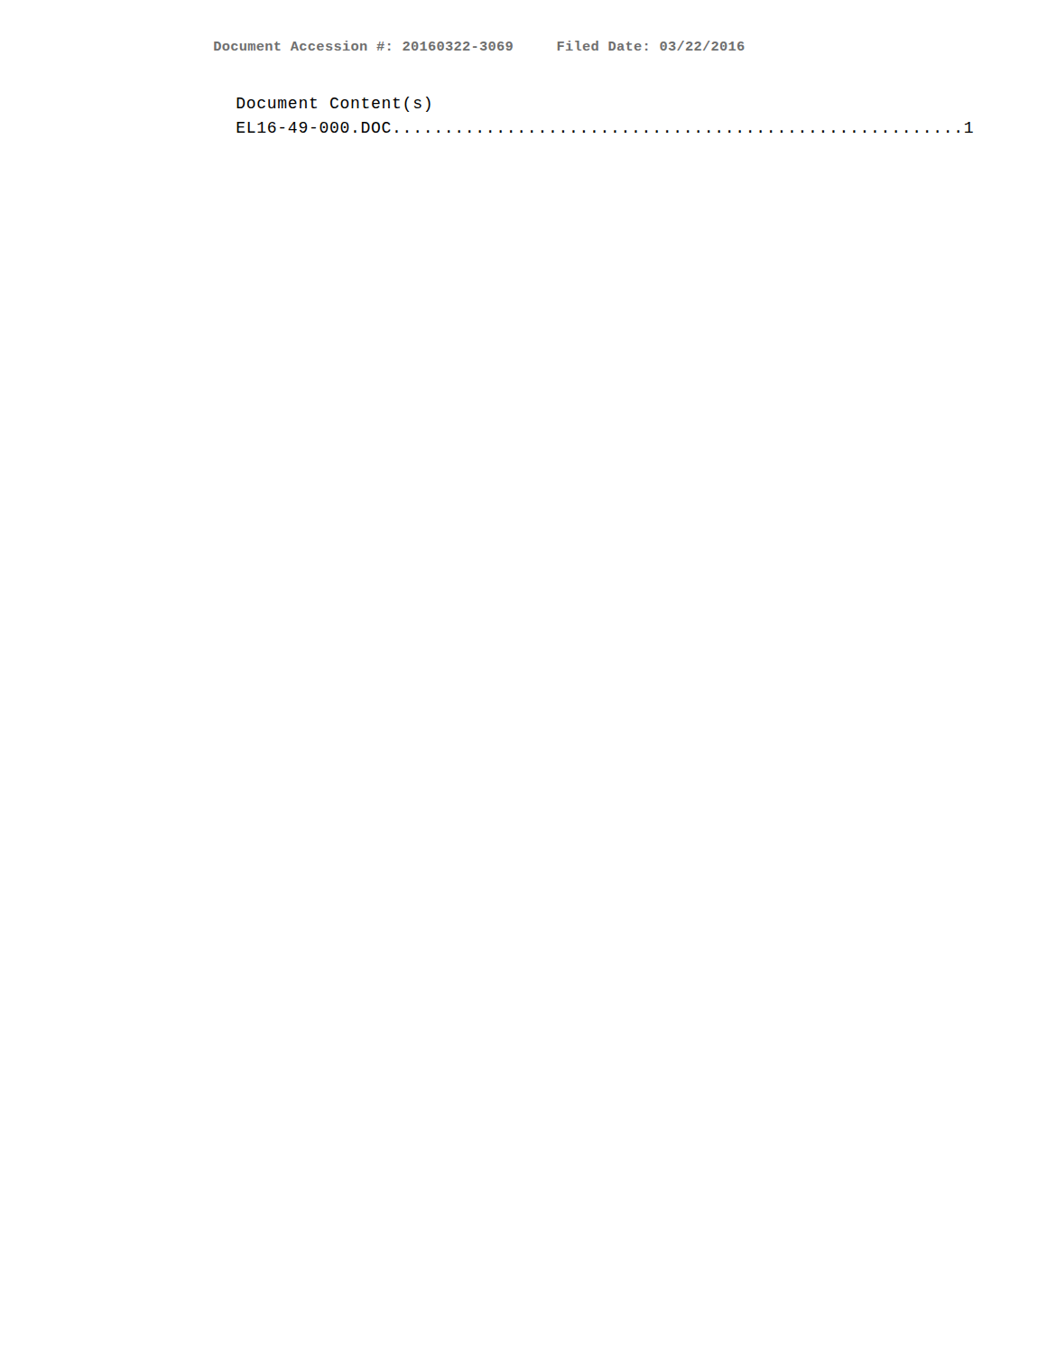Document Accession #: 20160322-3069 Filed Date: 03/22/2016
Document Content(s) EL16-49-000.DOC.......................................................1